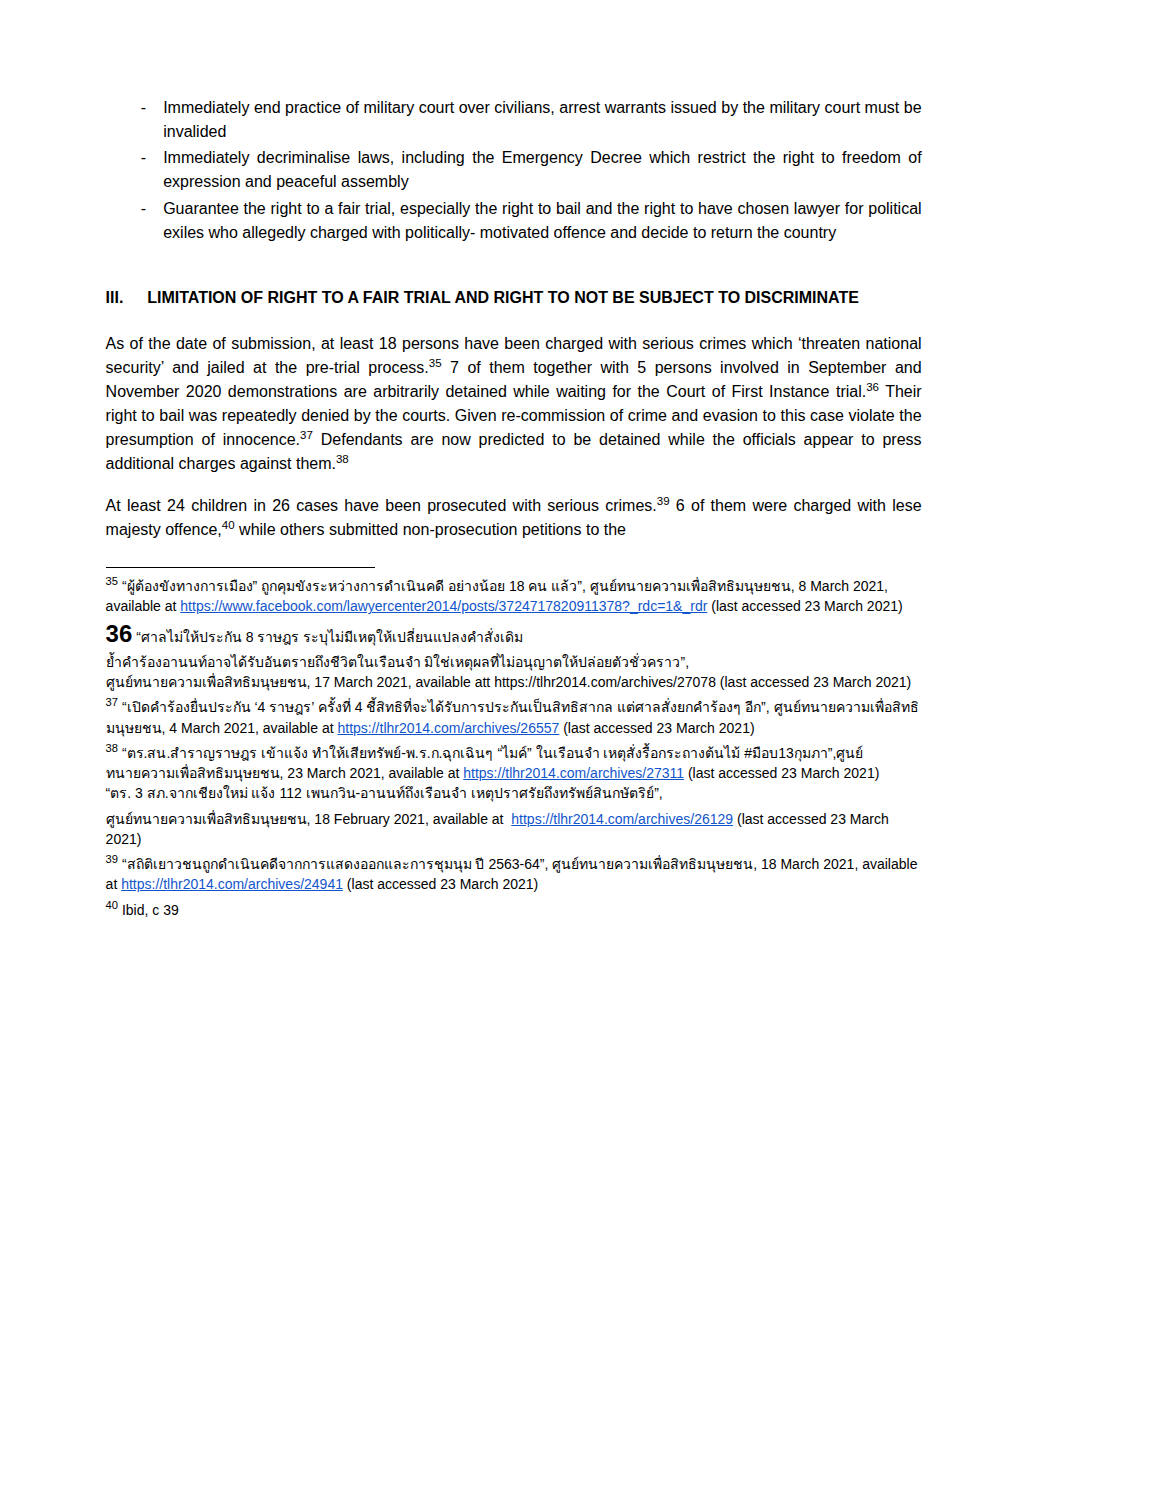Immediately end practice of military court over civilians, arrest warrants issued by the military court must be invalided
Immediately decriminalise laws, including the Emergency Decree which restrict the right to freedom of expression and peaceful assembly
Guarantee the right to a fair trial, especially the right to bail and the right to have chosen lawyer for political exiles who allegedly charged with politically- motivated offence and decide to return the country
III. LIMITATION OF RIGHT TO A FAIR TRIAL AND RIGHT TO NOT BE SUBJECT TO DISCRIMINATE
As of the date of submission, at least 18 persons have been charged with serious crimes which ‘threaten national security’ and jailed at the pre-trial process.35 7 of them together with 5 persons involved in September and November 2020 demonstrations are arbitrarily detained while waiting for the Court of First Instance trial.36 Their right to bail was repeatedly denied by the courts. Given re-commission of crime and evasion to this case violate the presumption of innocence.37 Defendants are now predicted to be detained while the officials appear to press additional charges against them.38
At least 24 children in 26 cases have been prosecuted with serious crimes.39 6 of them were charged with lese majesty offence,40 while others submitted non-prosecution petitions to the
35 “ผู้ต้องขังทางการเมือง” ถูกคุมขังระหว่างการดำเนินคดี อย่างน้อย 18 คน แล้ว”, ศูนย์ทนายความเพื่อสิทธิมนุษยชน, 8 March 2021, available at https://www.facebook.com/lawyercenter2014/posts/3724717820911378?_rdc=1&_rdr (last accessed 23 March 2021)
36 “ศาลไม่ให้ประกัน 8 ราษฎร ระบุไม่มีเหตุให้เปลี่ยนแปลงคำสั่งเดิม
ย้ำคำร้องอานนท์อาจได้รับอันตรายถึงชีวิตในเรือนจำ มิใช่เหตุผลที่ไม่อนุญาตให้ปล่อยตัวชั่วคราว”,
ศูนย์ทนายความเพื่อสิทธิมนุษยชน, 17 March 2021, available att https://tlhr2014.com/archives/27078 (last accessed 23 March 2021)
37 “เปิดคำร้องยื่นประกัน ‘4 ราษฎร’ ครั้งที่ 4 ชี้สิทธิที่จะได้รับการประกันเป็นสิทธิสากล แต่ศาลสั่งยกคำร้องๆ อีก”, ศูนย์ทนายความเพื่อสิทธิมนุษยชน, 4 March 2021, available at https://tlhr2014.com/archives/26557 (last accessed 23 March 2021)
38 “ตร.สน.สำราญราษฎร เข้าแจ้ง ทำให้เสียทรัพย์-พ.ร.ก.ฉุกเฉินๆ “ไมค์” ในเรือนจำ เหตุสั่งรื้อกระถางต้นไม้ #มือบ13กุมภา”,ศูนย์ทนายความเพื่อสิทธิมนุษยชน, 23 March 2021, available at https://tlhr2014.com/archives/27311 (last accessed 23 March 2021)
“ตร. 3 สภ.จากเชียงใหม่ แจ้ง 112 เพนกวิน-อานนท์ถึงเรือนจำ เหตุปราศรัยถึงทรัพย์สินกษัตริย์”,
ศูนย์ทนายความเพื่อสิทธิมนุษยชน, 18 February 2021, available at https://tlhr2014.com/archives/26129 (last accessed 23 March 2021)
39 “สถิติเยาวชนถูกดำเนินคดีจากการแสดงออกและการชุมนุม ปี 2563-64”, ศูนย์ทนายความเพื่อสิทธิมนุษยชน, 18 March 2021, available at https://tlhr2014.com/archives/24941 (last accessed 23 March 2021)
40 Ibid, c 39